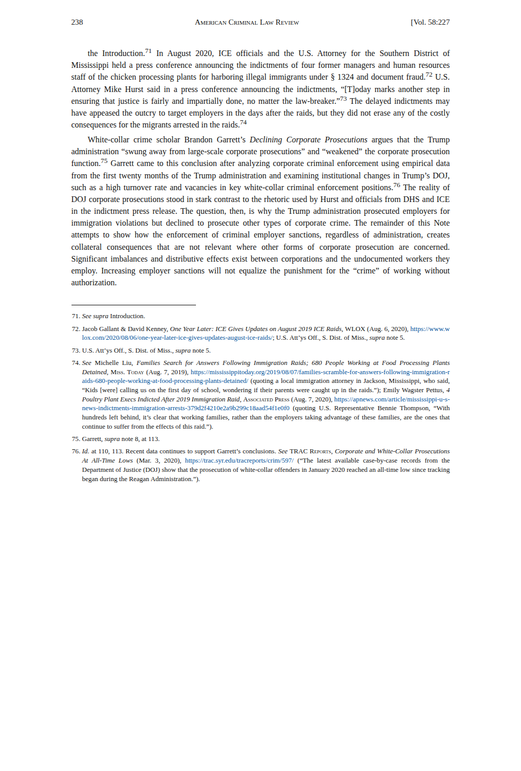238 American Criminal Law Review [Vol. 58:227
the Introduction.71 In August 2020, ICE officials and the U.S. Attorney for the Southern District of Mississippi held a press conference announcing the indictments of four former managers and human resources staff of the chicken processing plants for harboring illegal immigrants under § 1324 and document fraud.72 U.S. Attorney Mike Hurst said in a press conference announcing the indictments, “[T]oday marks another step in ensuring that justice is fairly and impartially done, no matter the law-breaker.”73 The delayed indictments may have appeased the outcry to target employers in the days after the raids, but they did not erase any of the costly consequences for the migrants arrested in the raids.74
White-collar crime scholar Brandon Garrett’s Declining Corporate Prosecutions argues that the Trump administration “swung away from large-scale corporate prosecutions” and “weakened” the corporate prosecution function.75 Garrett came to this conclusion after analyzing corporate criminal enforcement using empirical data from the first twenty months of the Trump administration and examining institutional changes in Trump’s DOJ, such as a high turnover rate and vacancies in key white-collar criminal enforcement positions.76 The reality of DOJ corporate prosecutions stood in stark contrast to the rhetoric used by Hurst and officials from DHS and ICE in the indictment press release. The question, then, is why the Trump administration prosecuted employers for immigration violations but declined to prosecute other types of corporate crime. The remainder of this Note attempts to show how the enforcement of criminal employer sanctions, regardless of administration, creates collateral consequences that are not relevant where other forms of corporate prosecution are concerned. Significant imbalances and distributive effects exist between corporations and the undocumented workers they employ. Increasing employer sanctions will not equalize the punishment for the “crime” of working without authorization.
See supra Introduction.
Jacob Gallant & David Kenney, One Year Later: ICE Gives Updates on August 2019 ICE Raids, WLOX (Aug. 6, 2020), https://www.wlox.com/2020/08/06/one-year-later-ice-gives-updates-august-ice-raids/; U.S. Att’ys Off., S. Dist. of Miss., supra note 5.
U.S. Att’ys Off., S. Dist. of Miss., supra note 5.
See Michelle Liu, Families Search for Answers Following Immigration Raids; 680 People Working at Food Processing Plants Detained, Miss. Today (Aug. 7, 2019), https://mississippitoday.org/2019/08/07/families-scramble-for-answers-following-immigration-raids-680-people-working-at-food-processing-plants-detained/ (quoting a local immigration attorney in Jackson, Mississippi, who said, “Kids [were] calling us on the first day of school, wondering if their parents were caught up in the raids.”); Emily Wagster Pettus, 4 Poultry Plant Execs Indicted After 2019 Immigration Raid, Associated Press (Aug. 7, 2020), https://apnews.com/article/mississippi-u-s-news-indictments-immigration-arrests-379d2f4210e2a9b299c18aad54f1e0f0 (quoting U.S. Representative Bennie Thompson, “With hundreds left behind, it’s clear that working families, rather than the employers taking advantage of these families, are the ones that continue to suffer from the effects of this raid.”).
Garrett, supra note 8, at 113.
Id. at 110, 113. Recent data continues to support Garrett’s conclusions. See TRAC Reports, Corporate and White-Collar Prosecutions At All-Time Lows (Mar. 3, 2020), https://trac.syr.edu/tracreports/crim/597/ (“The latest available case-by-case records from the Department of Justice (DOJ) show that the prosecution of white-collar offenders in January 2020 reached an all-time low since tracking began during the Reagan Administration.”).